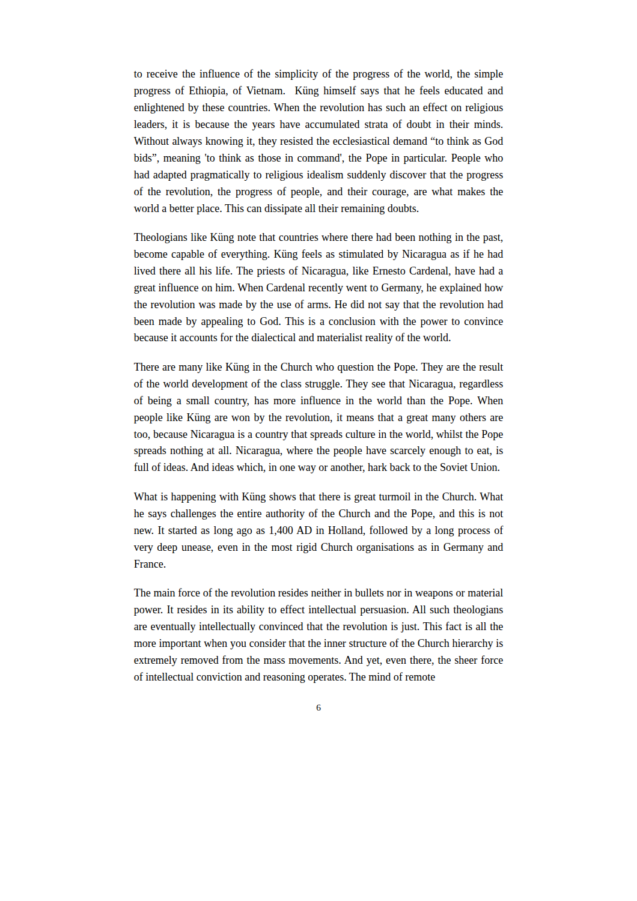to receive the influence of the simplicity of the progress of the world, the simple progress of Ethiopia, of Vietnam. Küng himself says that he feels educated and enlightened by these countries. When the revolution has such an effect on religious leaders, it is because the years have accumulated strata of doubt in their minds. Without always knowing it, they resisted the ecclesiastical demand “to think as God bids”, meaning 'to think as those in command', the Pope in particular. People who had adapted pragmatically to religious idealism suddenly discover that the progress of the revolution, the progress of people, and their courage, are what makes the world a better place. This can dissipate all their remaining doubts.
Theologians like Küng note that countries where there had been nothing in the past, become capable of everything. Küng feels as stimulated by Nicaragua as if he had lived there all his life. The priests of Nicaragua, like Ernesto Cardenal, have had a great influence on him. When Cardenal recently went to Germany, he explained how the revolution was made by the use of arms. He did not say that the revolution had been made by appealing to God. This is a conclusion with the power to convince because it accounts for the dialectical and materialist reality of the world.
There are many like Küng in the Church who question the Pope. They are the result of the world development of the class struggle. They see that Nicaragua, regardless of being a small country, has more influence in the world than the Pope. When people like Küng are won by the revolution, it means that a great many others are too, because Nicaragua is a country that spreads culture in the world, whilst the Pope spreads nothing at all. Nicaragua, where the people have scarcely enough to eat, is full of ideas. And ideas which, in one way or another, hark back to the Soviet Union.
What is happening with Küng shows that there is great turmoil in the Church. What he says challenges the entire authority of the Church and the Pope, and this is not new. It started as long ago as 1,400 AD in Holland, followed by a long process of very deep unease, even in the most rigid Church organisations as in Germany and France.
The main force of the revolution resides neither in bullets nor in weapons or material power. It resides in its ability to effect intellectual persuasion. All such theologians are eventually intellectually convinced that the revolution is just. This fact is all the more important when you consider that the inner structure of the Church hierarchy is extremely removed from the mass movements. And yet, even there, the sheer force of intellectual conviction and reasoning operates. The mind of remote
6